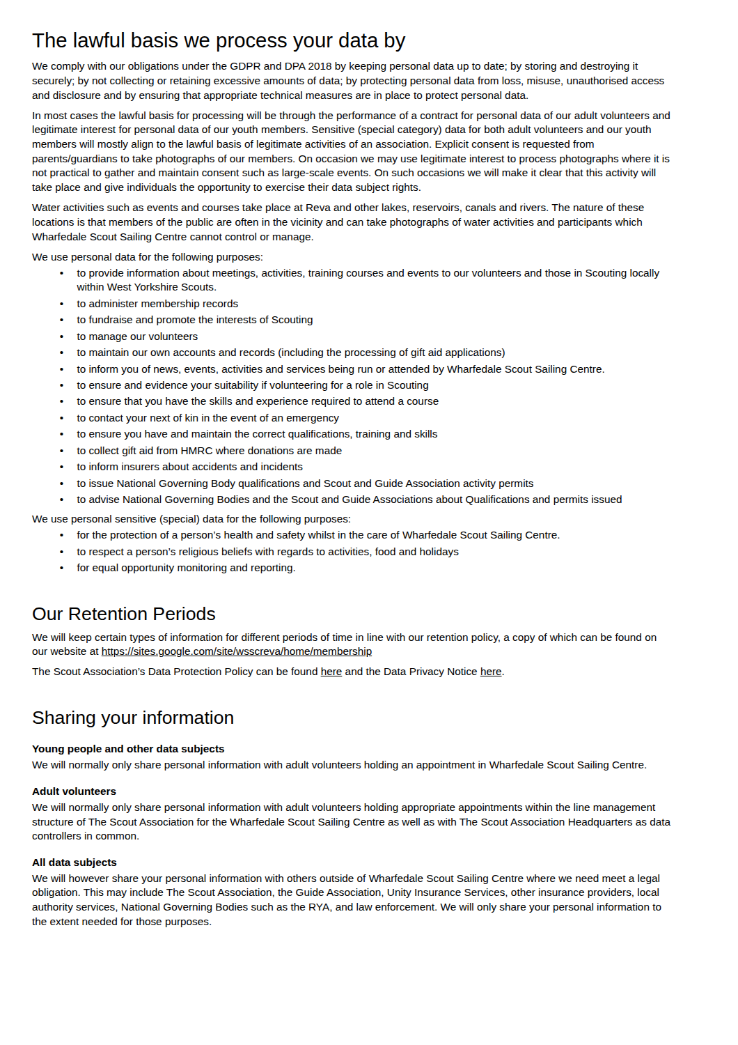The lawful basis we process your data by
We comply with our obligations under the GDPR and DPA 2018 by keeping personal data up to date; by storing and destroying it securely; by not collecting or retaining excessive amounts of data; by protecting personal data from loss, misuse, unauthorised access and disclosure and by ensuring that appropriate technical measures are in place to protect personal data.
In most cases the lawful basis for processing will be through the performance of a contract for personal data of our adult volunteers and legitimate interest for personal data of our youth members. Sensitive (special category) data for both adult volunteers and our youth members will mostly align to the lawful basis of legitimate activities of an association. Explicit consent is requested from parents/guardians to take photographs of our members. On occasion we may use legitimate interest to process photographs where it is not practical to gather and maintain consent such as large-scale events. On such occasions we will make it clear that this activity will take place and give individuals the opportunity to exercise their data subject rights.
Water activities such as events and courses take place at Reva and other lakes, reservoirs, canals and rivers. The nature of these locations is that members of the public are often in the vicinity and can take photographs of water activities and participants which Wharfedale Scout Sailing Centre cannot control or manage.
We use personal data for the following purposes:
to provide information about meetings, activities, training courses and events to our volunteers and those in Scouting locally within West Yorkshire Scouts.
to administer membership records
to fundraise and promote the interests of Scouting
to manage our volunteers
to maintain our own accounts and records (including the processing of gift aid applications)
to inform you of news, events, activities and services being run or attended by Wharfedale Scout Sailing Centre.
to ensure and evidence your suitability if volunteering for a role in Scouting
to ensure that you have the skills and experience required to attend a course
to contact your next of kin in the event of an emergency
to ensure you have and maintain the correct qualifications, training and skills
to collect gift aid from HMRC where donations are made
to inform insurers about accidents and incidents
to issue National Governing Body qualifications and Scout and Guide Association activity permits
to advise National Governing Bodies and the Scout and Guide Associations about Qualifications and permits issued
We use personal sensitive (special) data for the following purposes:
for the protection of a person’s health and safety whilst in the care of Wharfedale Scout Sailing Centre.
to respect a person’s religious beliefs with regards to activities, food and holidays
for equal opportunity monitoring and reporting.
Our Retention Periods
We will keep certain types of information for different periods of time in line with our retention policy, a copy of which can be found on our website at https://sites.google.com/site/wsscreva/home/membership
The Scout Association’s Data Protection Policy can be found here and the Data Privacy Notice here.
Sharing your information
Young people and other data subjects
We will normally only share personal information with adult volunteers holding an appointment in Wharfedale Scout Sailing Centre.
Adult volunteers
We will normally only share personal information with adult volunteers holding appropriate appointments within the line management structure of The Scout Association for the Wharfedale Scout Sailing Centre as well as with The Scout Association Headquarters as data controllers in common.
All data subjects
We will however share your personal information with others outside of Wharfedale Scout Sailing Centre where we need meet a legal obligation. This may include The Scout Association, the Guide Association, Unity Insurance Services, other insurance providers, local authority services, National Governing Bodies such as the RYA, and law enforcement. We will only share your personal information to the extent needed for those purposes.